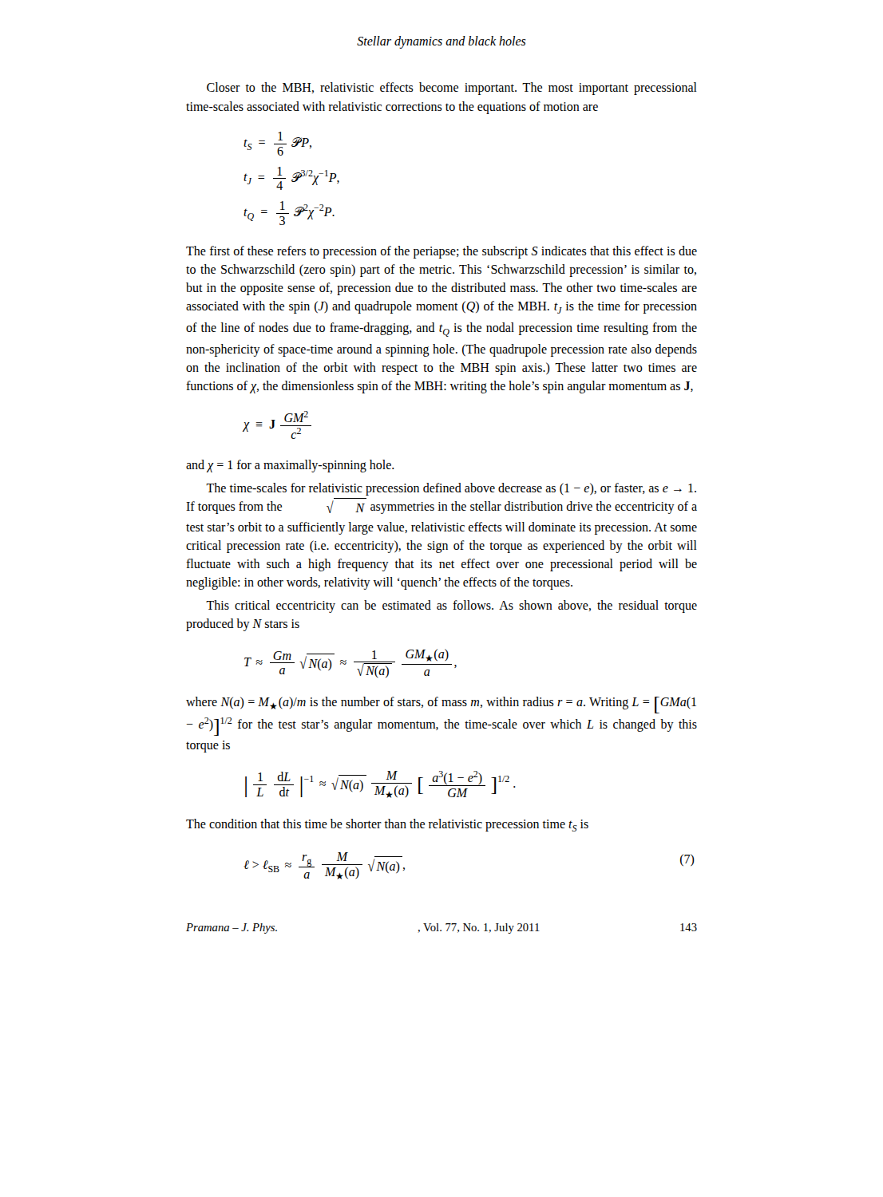Stellar dynamics and black holes
Closer to the MBH, relativistic effects become important. The most important precessional time-scales associated with relativistic corrections to the equations of motion are
tS = 16 𝒫P,
tJ = 14 𝒫3/2 χ−1 P,
tQ = 13 𝒫2 χ−2 P.
The first of these refers to precession of the periapse; the subscript S indicates that this effect is due to the Schwarzschild (zero spin) part of the metric. This ‘Schwarzschild precession’ is similar to, but in the opposite sense of, precession due to the distributed mass. The other two time-scales are associated with the spin (J) and quadrupole moment (Q) of the MBH. tJ is the time for precession of the line of nodes due to frame-dragging, and tQ is the nodal precession time resulting from the non-sphericity of space-time around a spinning hole. (The quadrupole precession rate also depends on the inclination of the orbit with respect to the MBH spin axis.) These latter two times are functions of χ, the dimensionless spin of the MBH: writing the hole’s spin angular momentum as J,
χ ≡ J GM 2 c 2
and χ = 1 for a maximally-spinning hole.
The time-scales for relativistic precession defined above decrease as (1 − e), or faster, as e → 1. If torques from the √N asymmetries in the stellar distribution drive the eccentricity of a test star’s orbit to a sufficiently large value, relativistic effects will dominate its precession. At some critical precession rate (i.e. eccentricity), the sign of the torque as experienced by the orbit will fluctuate with such a high frequency that its net effect over one precessional period will be negligible: in other words, relativity will ‘quench’ the effects of the torques.
This critical eccentricity can be estimated as follows. As shown above, the residual torque produced by N stars is
T ≈ Gm a √N(a) ≈ 1√N(a) GM★(a) a,
where N(a) = M★(a)/m is the number of stars, of mass m, within radius r = a. Writing L = [GMa(1 − e 2)] 1/2 for the test star’s angular momentum, the time-scale over which L is changed by this torque is
| 1 L dL dt |−1 ≈ √N(a) MM★(a) [ a 3(1 − e 2) GM ] 1/2 .
The condition that this time be shorter than the relativistic precession time tS is
(7) ℓ > ℓSB ≈ rg a MM★(a) √N(a),
Pramana – J. Phys., Vol. 77, No. 1, July 2011 143